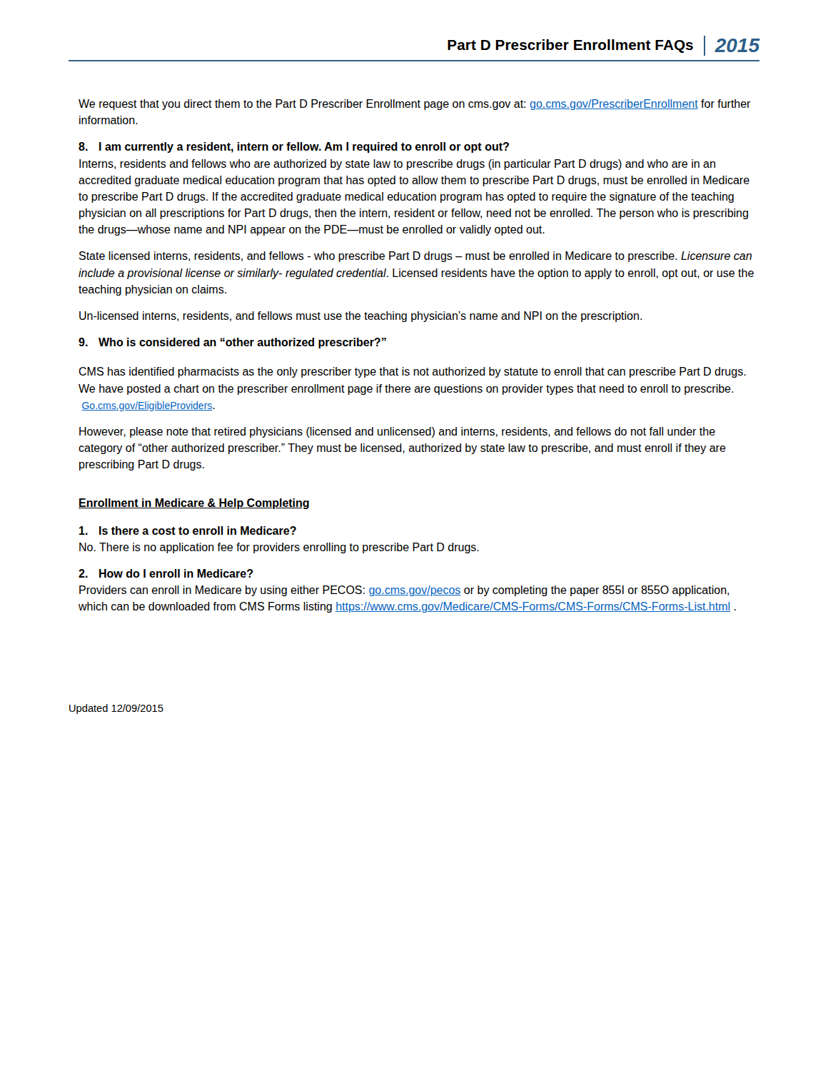Part D Prescriber Enrollment FAQs 2015
We request that you direct them to the Part D Prescriber Enrollment page on cms.gov at: go.cms.gov/PrescriberEnrollment for further information.
8. I am currently a resident, intern or fellow. Am I required to enroll or opt out?
Interns, residents and fellows who are authorized by state law to prescribe drugs (in particular Part D drugs) and who are in an accredited graduate medical education program that has opted to allow them to prescribe Part D drugs, must be enrolled in Medicare to prescribe Part D drugs. If the accredited graduate medical education program has opted to require the signature of the teaching physician on all prescriptions for Part D drugs, then the intern, resident or fellow, need not be enrolled. The person who is prescribing the drugs—whose name and NPI appear on the PDE—must be enrolled or validly opted out.
State licensed interns, residents, and fellows - who prescribe Part D drugs – must be enrolled in Medicare to prescribe. Licensure can include a provisional license or similarly- regulated credential. Licensed residents have the option to apply to enroll, opt out, or use the teaching physician on claims.
Un-licensed interns, residents, and fellows must use the teaching physician’s name and NPI on the prescription.
9. Who is considered an “other authorized prescriber?”
CMS has identified pharmacists as the only prescriber type that is not authorized by statute to enroll that can prescribe Part D drugs. We have posted a chart on the prescriber enrollment page if there are questions on provider types that need to enroll to prescribe. Go.cms.gov/EligibleProviders.
However, please note that retired physicians (licensed and unlicensed) and interns, residents, and fellows do not fall under the category of “other authorized prescriber.” They must be licensed, authorized by state law to prescribe, and must enroll if they are prescribing Part D drugs.
Enrollment in Medicare & Help Completing
1. Is there a cost to enroll in Medicare?
No. There is no application fee for providers enrolling to prescribe Part D drugs.
2. How do I enroll in Medicare?
Providers can enroll in Medicare by using either PECOS: go.cms.gov/pecos or by completing the paper 855I or 855O application, which can be downloaded from CMS Forms listing https://www.cms.gov/Medicare/CMS-Forms/CMS-Forms/CMS-Forms-List.html .
Updated 12/09/2015